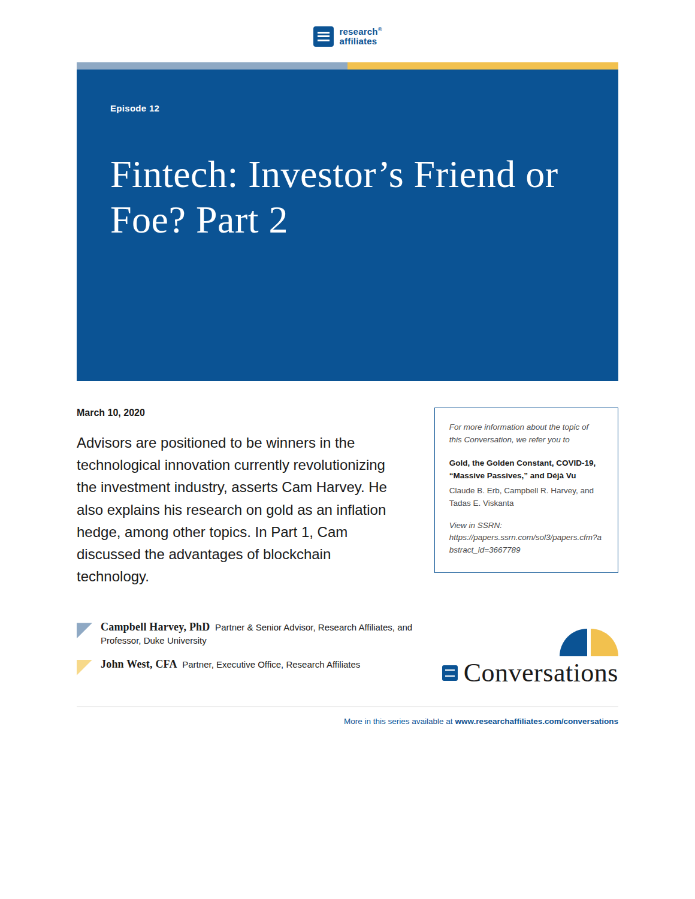research®
affiliates
Episode 12
Fintech: Investor’s Friend or Foe? Part 2
March 10, 2020
Advisors are positioned to be winners in the technological innovation currently revolutionizing the investment industry, asserts Cam Harvey. He also explains his research on gold as an inflation hedge, among other topics. In Part 1, Cam discussed the advantages of blockchain technology.
For more information about the topic of this Conversation, we refer you to
Gold, the Golden Constant, COVID-19, “Massive Passives,” and Déjà Vu
Claude B. Erb, Campbell R. Harvey, and Tadas E. Viskanta
View in SSRN:
https://papers.ssrn.com/sol3/papers.cfm?abstract_id=3667789
Campbell Harvey, PhD Partner & Senior Advisor, Research Affiliates, and Professor, Duke University
John West, CFA Partner, Executive Office, Research Affiliates
Conversations
More in this series available at www.researchaffiliates.com/conversations